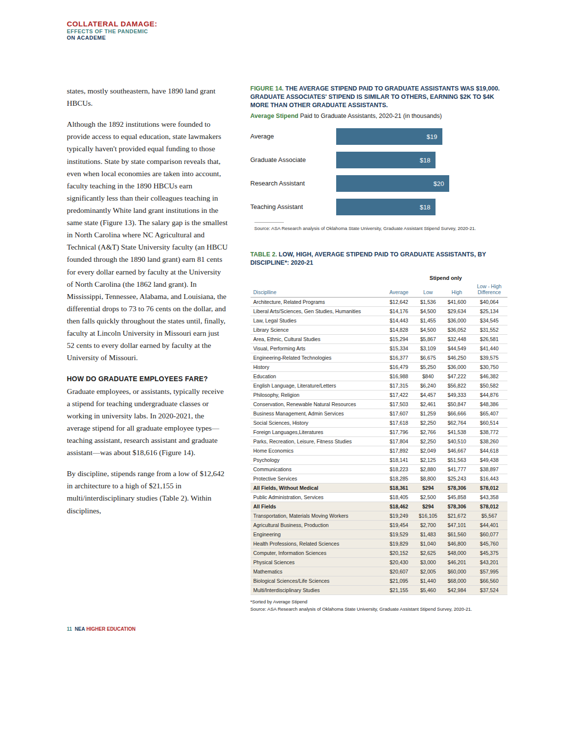COLLATERAL DAMAGE:
EFFECTS OF THE PANDEMIC
ON ACADEME
states, mostly southeastern, have 1890 land grant HBCUs.
Although the 1892 institutions were founded to provide access to equal education, state lawmakers typically haven't provided equal funding to those institutions. State by state comparison reveals that, even when local economies are taken into account, faculty teaching in the 1890 HBCUs earn significantly less than their colleagues teaching in predominantly White land grant institutions in the same state (Figure 13). The salary gap is the smallest in North Carolina where NC Agricultural and Technical (A&T) State University faculty (an HBCU founded through the 1890 land grant) earn 81 cents for every dollar earned by faculty at the University of North Carolina (the 1862 land grant). In Mississippi, Tennessee, Alabama, and Louisiana, the differential drops to 73 to 76 cents on the dollar, and then falls quickly throughout the states until, finally, faculty at Lincoln University in Missouri earn just 52 cents to every dollar earned by faculty at the University of Missouri.
HOW DO GRADUATE EMPLOYEES FARE? Graduate employees, or assistants, typically receive a stipend for teaching undergraduate classes or working in university labs. In 2020-2021, the average stipend for all graduate employee types—teaching assistant, research assistant and graduate assistant—was about $18,616 (Figure 14).
By discipline, stipends range from a low of $12,642 in architecture to a high of $21,155 in multi/interdisciplinary studies (Table 2). Within disciplines,
FIGURE 14. THE AVERAGE STIPEND PAID TO GRADUATE ASSISTANTS WAS $19,000. GRADUATE ASSOCIATES' STIPEND IS SIMILAR TO OTHERS, EARNING $2K TO $4K MORE THAN OTHER GRADUATE ASSISTANTS.
Average Stipend Paid to Graduate Assistants, 2020-21 (in thousands)
Average
$19
Graduate Associate
$18
Research Assistant
$20
Teaching Assistant
$18
Source: ASA Research analysis of Oklahoma State University, Graduate Assistant Stipend Survey, 2020-21.
TABLE 2. LOW, HIGH, AVERAGE STIPEND PAID TO GRADUATE ASSISTANTS, BY DISCIPLINE*: 2020-21
| | Stipend only |
| --- | --- |
| Disciplline | Average | Low | High | Low - High Difference |
| Architecture, Related Programs | $12,642 | $1,536 | $41,600 | $40,064 |
| Liberal Arts/Sciences, Gen Studies, Humanities | $14,176 | $4,500 | $29,634 | $25,134 |
| Law, Legal Studies | $14,443 | $1,455 | $36,000 | $34,545 |
| Library Science | $14,828 | $4,500 | $36,052 | $31,552 |
| Area, Ethnic, Cultural Studies | $15,294 | $5,867 | $32,448 | $26,581 |
| Visual, Performing Arts | $15,334 | $3,109 | $44,549 | $41,440 |
| Engineering-Related Technologies | $16,377 | $6,675 | $46,250 | $39,575 |
| History | $16,479 | $5,250 | $36,000 | $30,750 |
| Education | $16,988 | $840 | $47,222 | $46,382 |
| English Language, Literature/Letters | $17,315 | $6,240 | $56,822 | $50,582 |
| Philosophy, Religion | $17,422 | $4,457 | $49,333 | $44,876 |
| Conservation, Renewable Natural Resources | $17,503 | $2,461 | $50,847 | $48,386 |
| Business Management, Admin Services | $17,607 | $1,259 | $66,666 | $65,407 |
| Social Sciences, History | $17,618 | $2,250 | $62,764 | $60,514 |
| Foreign Languages,Literatures | $17,796 | $2,766 | $41,538 | $38,772 |
| Parks, Recreation, Leisure, Fitness Studies | $17,804 | $2,250 | $40,510 | $38,260 |
| Home Economics | $17,892 | $2,049 | $46,667 | $44,618 |
| Psychology | $18,141 | $2,125 | $51,563 | $49,438 |
| Communications | $18,223 | $2,880 | $41,777 | $38,897 |
| Protective Services | $18,285 | $8,800 | $25,243 | $16,443 |
| All Fields, Without Medical | $18,361 | $294 | $78,306 | $78,012 |
| Public Administration, Services | $18,405 | $2,500 | $45,858 | $43,358 |
| All Fields | $18,462 | $294 | $78,306 | $78,012 |
| Transportation, Materials Moving Workers | $19,249 | $16,105 | $21,672 | $5,567 |
| Agricultural Business, Production | $19,454 | $2,700 | $47,101 | $44,401 |
| Engineering | $19,529 | $1,483 | $61,560 | $60,077 |
| Health Professions, Related Sciences | $19,829 | $1,040 | $46,800 | $45,760 |
| Computer, Information Sciences | $20,152 | $2,625 | $48,000 | $45,375 |
| Physical Sciences | $20,430 | $3,000 | $46,201 | $43,201 |
| Mathematics | $20,607 | $2,005 | $60,000 | $57,995 |
| Biological Sciences/Life Sciences | $21,095 | $1,440 | $68,000 | $66,560 |
| Multi/Interdisciplinary Studies | $21,155 | $5,460 | $42,984 | $37,524 |
*Sorted by Average Stipend
Source: ASA Research analysis of Oklahoma State University, Graduate Assistant Stipend Survey, 2020-21.
11 NEA HIGHER EDUCATION